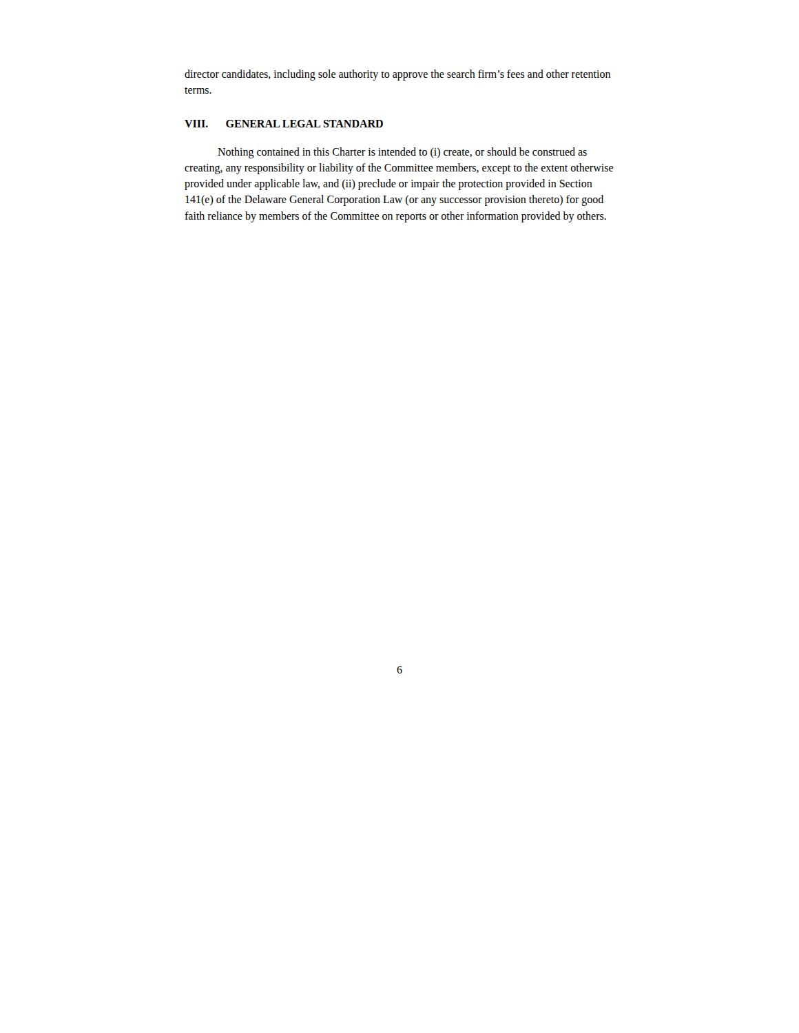director candidates, including sole authority to approve the search firm’s fees and other retention terms.
VIII. General Legal Standard
Nothing contained in this Charter is intended to (i) create, or should be construed as creating, any responsibility or liability of the Committee members, except to the extent otherwise provided under applicable law, and (ii) preclude or impair the protection provided in Section 141(e) of the Delaware General Corporation Law (or any successor provision thereto) for good faith reliance by members of the Committee on reports or other information provided by others.
6